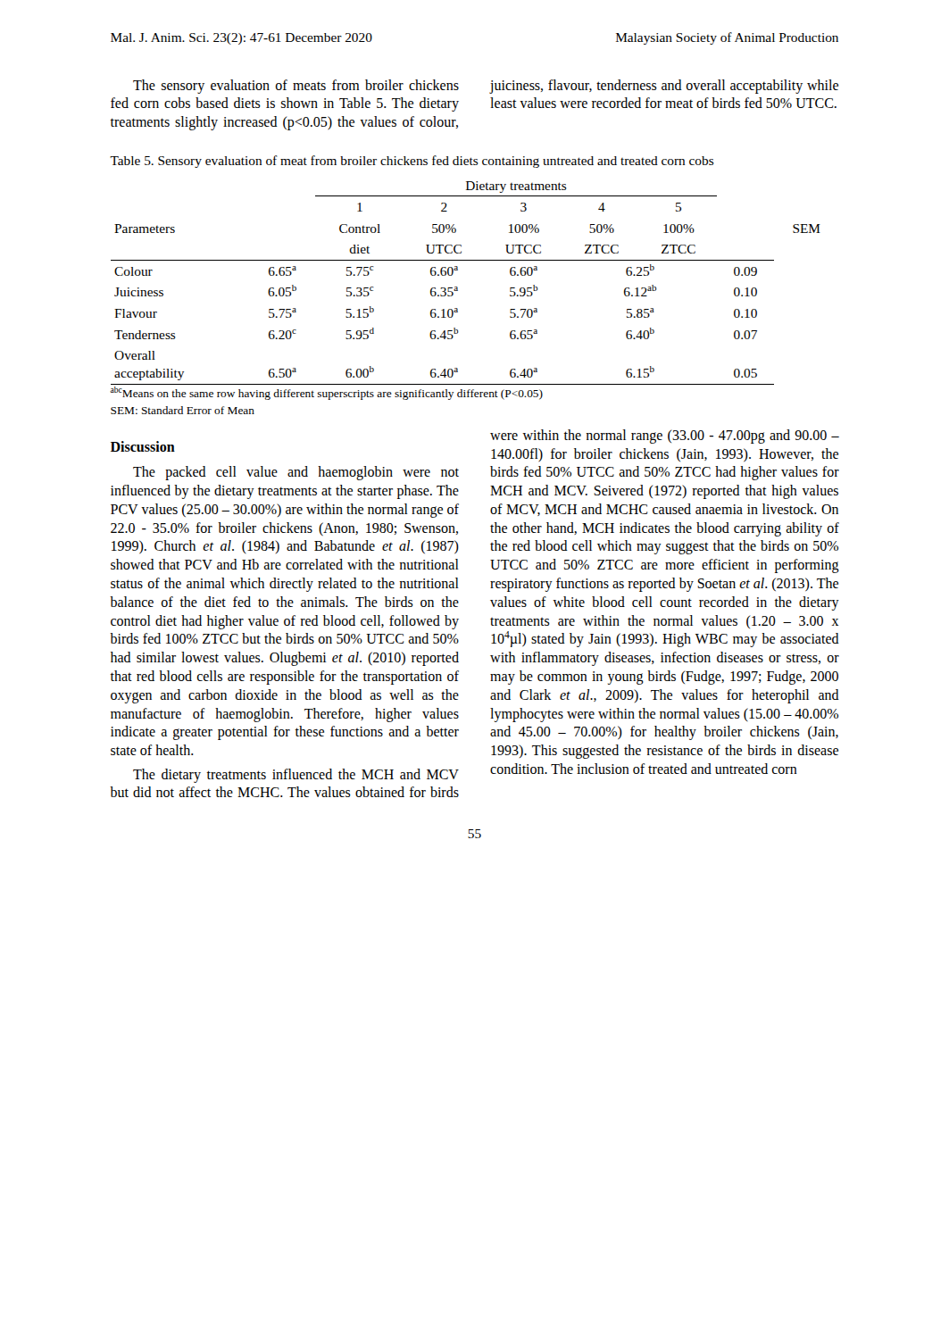Mal. J. Anim. Sci. 23(2): 47-61 December 2020 Malaysian Society of Animal Production
The sensory evaluation of meats from broiler chickens fed corn cobs based diets is shown in Table 5. The dietary treatments slightly increased (p<0.05) the values of colour, juiciness, flavour, tenderness and overall acceptability while least values were recorded for meat of birds fed 50% UTCC.
Table 5. Sensory evaluation of meat from broiler chickens fed diets containing untreated and treated corn cobs
| | Dietary treatments | |
| Parameters | | 1 | 2 | 3 | 4 | 5 | |
| Control | 50% | 100% | 50% | 100% | SEM |
| | | diet | UTCC | UTCC | ZTCC | ZTCC | |
| Colour | 6.65 a | 5.75 c | 6.60 a | 6.60 a | 6.25 b | 0.09 |
| Juiciness | 6.05 b | 5.35 c | 6.35 a | 5.95 b | 6.12 ab | 0.10 |
| Flavour | 5.75 a | 5.15 b | 6.10 a | 5.70 a | 5.85 a | 0.10 |
| Tenderness | 6.20 c | 5.95 d | 6.45 b | 6.65 a | 6.40 b | 0.07 |
| Overall acceptability | 6.50 a | 6.00 b | 6.40 a | 6.40 a | 6.15 b | 0.05 |
abcMeans on the same row having different superscripts are significantly different (P<0.05)
SEM: Standard Error of Mean
Discussion
The packed cell value and haemoglobin were not influenced by the dietary treatments at the starter phase. The PCV values (25.00 – 30.00%) are within the normal range of 22.0 - 35.0% for broiler chickens (Anon, 1980; Swenson, 1999). Church et al. (1984) and Babatunde et al. (1987) showed that PCV and Hb are correlated with the nutritional status of the animal which directly related to the nutritional balance of the diet fed to the animals. The birds on the control diet had higher value of red blood cell, followed by birds fed 100% ZTCC but the birds on 50% UTCC and 50% had similar lowest values. Olugbemi et al. (2010) reported that red blood cells are responsible for the transportation of oxygen and carbon dioxide in the blood as well as the manufacture of haemoglobin. Therefore, higher values indicate a greater potential for these functions and a better state of health.
The dietary treatments influenced the MCH and MCV but did not affect the MCHC. The values obtained for birds were within the normal range (33.00 - 47.00pg and 90.00 – 140.00fl) for broiler chickens (Jain, 1993). However, the birds fed 50% UTCC and 50% ZTCC had higher values for MCH and MCV. Seivered (1972) reported that high values of MCV, MCH and MCHC caused anaemia in livestock. On the other hand, MCH indicates the blood carrying ability of the red blood cell which may suggest that the birds on 50% UTCC and 50% ZTCC are more efficient in performing respiratory functions as reported by Soetan et al. (2013). The values of white blood cell count recorded in the dietary treatments are within the normal values (1.20 – 3.00 x 104µl) stated by Jain (1993). High WBC may be associated with inflammatory diseases, infection diseases or stress, or may be common in young birds (Fudge, 1997; Fudge, 2000 and Clark et al., 2009). The values for heterophil and lymphocytes were within the normal values (15.00 – 40.00% and 45.00 – 70.00%) for healthy broiler chickens (Jain, 1993). This suggested the resistance of the birds in disease condition. The inclusion of treated and untreated corn
55